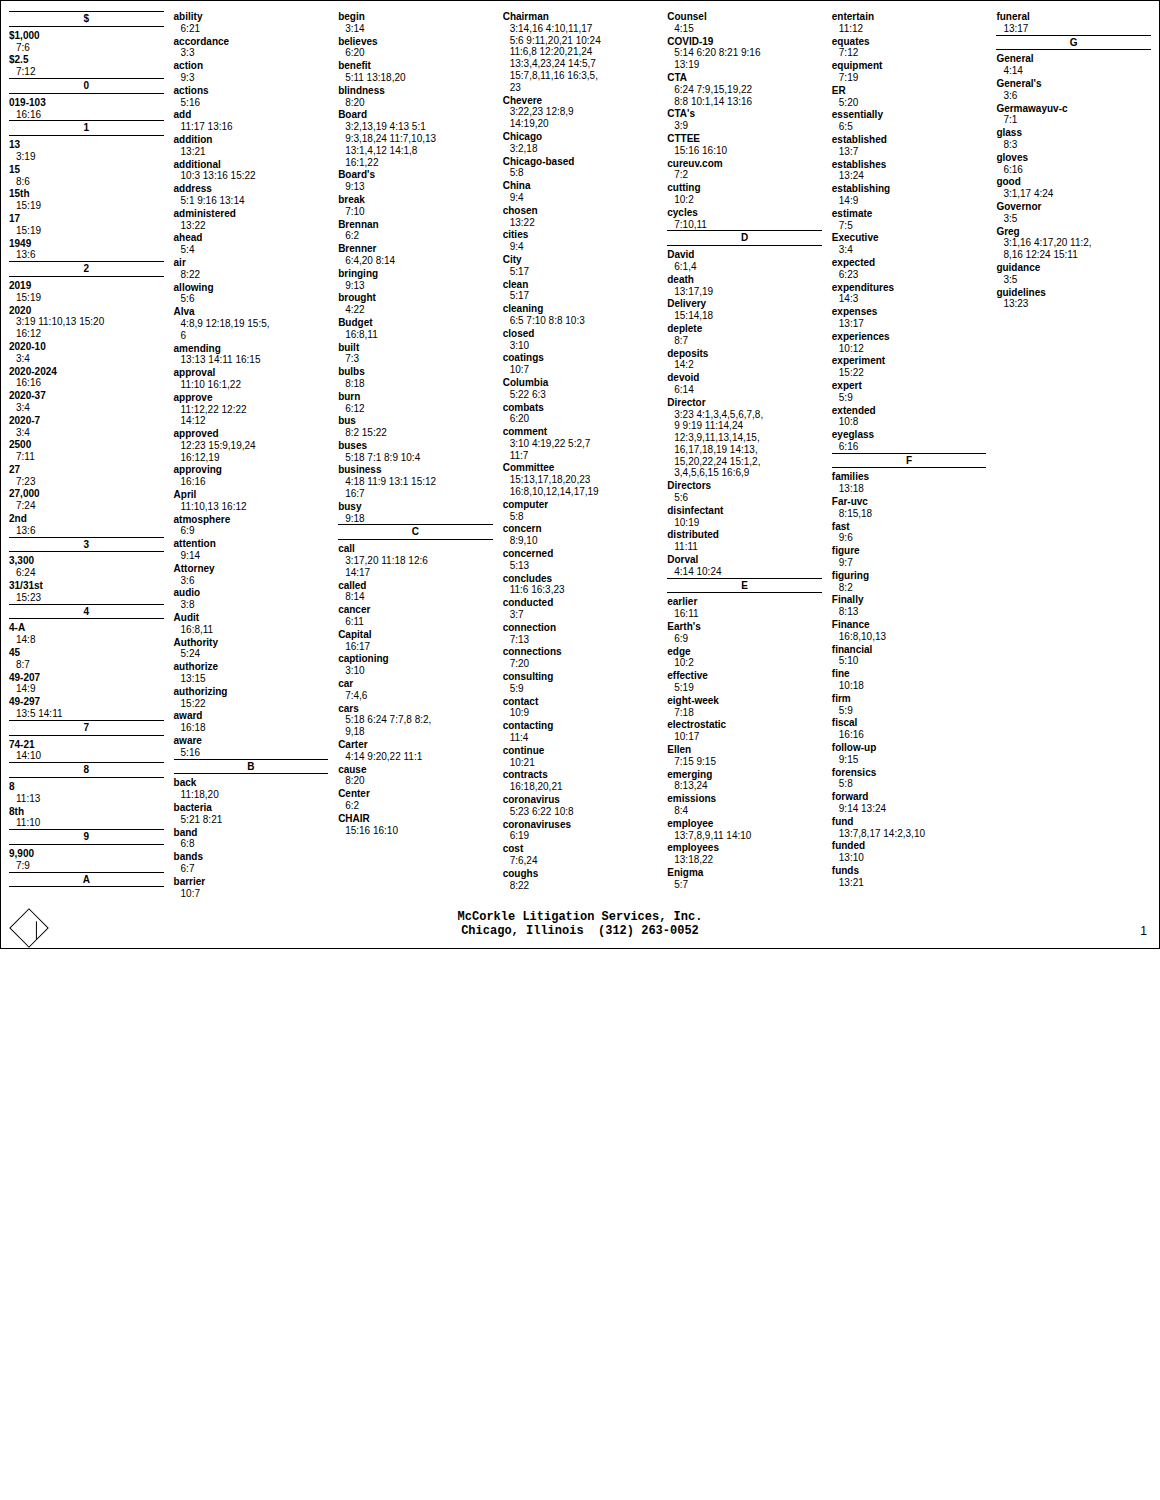$
$1,000
7:6
$2.5
7:12
0
019-103
16:16
1
13
3:19
15
8:6
15th
15:19
17
15:19
1949
13:6
2
2019
15:19
2020
3:19 11:10,13 15:20
16:12
2020-10
3:4
2020-2024
16:16
2020-37
3:4
2020-7
3:4
2500
7:11
27
7:23
27,000
7:24
2nd
13:6
3
3,300
6:24
31/31st
15:23
4
4-A
14:8
45
8:7
49-207
14:9
49-297
13:5 14:11
7
74-21
14:10
8
8
11:13
8th
11:10
9
9,900
7:9
A
ability
6:21
accordance
3:3
action
9:3
actions
5:16
add
11:17 13:16
addition
13:21
additional
10:3 13:16 15:22
address
5:1 9:16 13:14
administered
13:22
ahead
5:4
air
8:22
allowing
5:6
Alva
4:8,9 12:18,19 15:5,
6
amending
13:13 14:11 16:15
approval
11:10 16:1,22
approve
11:12,22 12:22
14:12
approved
12:23 15:9,19,24
16:12,19
approving
16:16
April
11:10,13 16:12
atmosphere
6:9
attention
9:14
Attorney
3:6
audio
3:8
Audit
16:8,11
Authority
5:24
authorize
13:15
authorizing
15:22
award
16:18
aware
5:16
B
back
11:18,20
bacteria
5:21 8:21
band
6:8
bands
6:7
barrier
10:7
begin
3:14
believes
6:20
benefit
5:11 13:18,20
blindness
8:20
Board
3:2,13,19 4:13 5:1
9:3,18,24 11:7,10,13
13:1,4,12 14:1,8
16:1,22
Board's
9:13
break
7:10
Brennan
6:2
Brenner
6:4,20 8:14
bringing
9:13
brought
4:22
Budget
16:8,11
built
7:3
bulbs
8:18
burn
6:12
bus
8:2 15:22
buses
5:18 7:1 8:9 10:4
business
4:18 11:9 13:1 15:12
16:7
busy
9:18
C
call
3:17,20 11:18 12:6
14:17
called
8:14
cancer
6:11
Capital
16:17
captioning
3:10
car
7:4,6
cars
5:18 6:24 7:7,8 8:2,
9,18
Carter
4:14 9:20,22 11:1
cause
8:20
Center
6:2
CHAIR
15:16 16:10
Chairman
3:14,16 4:10,11,17
5:6 9:11,20,21 10:24
11:6,8 12:20,21,24
13:3,4,23,24 14:5,7
15:7,8,11,16 16:3,5,
23
Chevere
3:22,23 12:8,9
14:19,20
Chicago
3:2,18
Chicago-based
5:8
China
9:4
chosen
13:22
cities
9:4
City
5:17
clean
5:17
cleaning
6:5 7:10 8:8 10:3
closed
3:10
coatings
10:7
Columbia
5:22 6:3
combats
6:20
comment
3:10 4:19,22 5:2,7
11:7
Committee
15:13,17,18,20,23
16:8,10,12,14,17,19
computer
5:8
concern
8:9,10
concerned
5:13
concludes
11:6 16:3,23
conducted
3:7
connection
7:13
connections
7:20
consulting
5:9
contact
10:9
contacting
11:4
continue
10:21
contracts
16:18,20,21
coronavirus
5:23 6:22 10:8
coronaviruses
6:19
cost
7:6,24
coughs
8:22
Counsel
4:15
COVID-19
5:14 6:20 8:21 9:16
13:19
CTA
6:24 7:9,15,19,22
8:8 10:1,14 13:16
CTA's
3:9
CTTEE
15:16 16:10
cureuv.com
7:2
cutting
10:2
cycles
7:10,11
D
David
6:1,4
death
13:17,19
Delivery
15:14,18
deplete
8:7
deposits
14:2
devoid
6:14
Director
3:23 4:1,3,4,5,6,7,8,
9 9:19 11:14,24
12:3,9,11,13,14,15,
16,17,18,19 14:13,
15,20,22,24 15:1,2,
3,4,5,6,15 16:6,9
Directors
5:6
disinfectant
10:19
distributed
11:11
Dorval
4:14 10:24
E
earlier
16:11
Earth's
6:9
edge
10:2
effective
5:19
eight-week
7:18
electrostatic
10:17
Ellen
7:15 9:15
emerging
8:13,24
emissions
8:4
employee
13:7,8,9,11 14:10
employees
13:18,22
Enigma
5:7
entertain
11:12
equates
7:12
equipment
7:19
ER
5:20
essentially
6:5
established
13:7
establishes
13:24
establishing
14:9
estimate
7:5
Executive
3:4
expected
6:23
expenditures
14:3
expenses
13:17
experiences
10:12
experiment
15:22
expert
5:9
extended
10:8
eyeglass
6:16
F
families
13:18
Far-uvc
8:15,18
fast
9:6
figure
9:7
figuring
8:2
Finally
8:13
Finance
16:8,10,13
financial
5:10
fine
10:18
firm
5:9
fiscal
16:16
follow-up
9:15
forensics
5:8
forward
9:14 13:24
fund
13:7,8,17 14:2,3,10
funded
13:10
funds
13:21
funeral
13:17
G
General
4:14
General's
3:6
Germawayuv-c
7:1
glass
8:3
gloves
6:16
good
3:1,17 4:24
Governor
3:5
Greg
3:1,16 4:17,20 11:2,
8,16 12:24 15:11
guidance
3:5
guidelines
13:23
McCorkle Litigation Services, Inc.
Chicago, Illinois (312) 263-0052 1